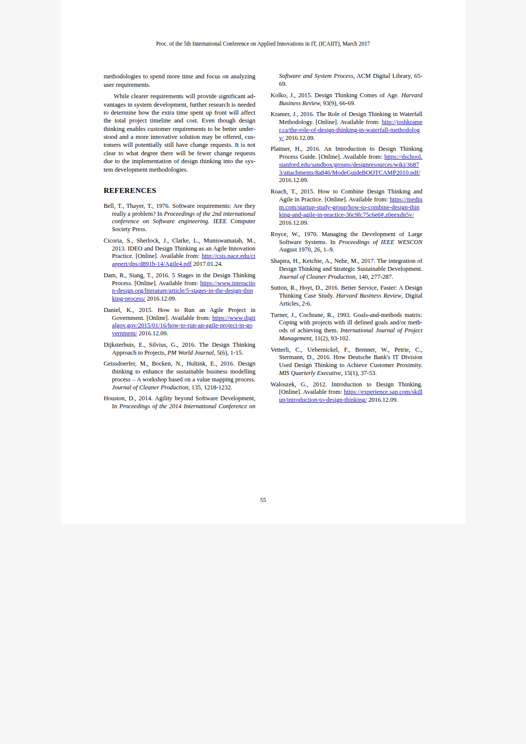Proc. of the 5th International Conference on Applied Innovations in IT, (ICAIIT), March 2017
methodologies to spend more time and focus on analyzing user requirements.
While clearer requirements will provide significant advantages in system development, further research is needed to determine how the extra time spent up front will affect the total project timeline and cost. Even though design thinking enables customer requirements to be better understood and a more innovative solution may be offered, customers will potentially still have change requests. It is not clear to what degree there will be fewer change requests due to the implementation of design thinking into the system development methodologies.
REFERENCES
Bell, T., Thayer, T., 1976. Software requirements: Are they really a problem? In Proceedings of the 2nd international conference on Software engineering. IEEE Computer Society Press.
Cicoria, S., Sherlock, J., Clarke, L., Muniswamaiah, M., 2013. IDEO and Design Thinking as an Agile Innovation Practice. [Online]. Available from: http://csis.pace.edu/ctappert/dps/d891b-14/Agile4.pdf 2017.01.24.
Dam, R., Siang, T., 2016. 5 Stages in the Design Thinking Process. [Online]. Available from: https://www.interaction-design.org/literature/article/5-stages-in-the-design-thinking-process/ 2016.12.09.
Daniel, K., 2015. How to Run an Agile Project in Government. [Online]. Available from: https://www.digitalgov.gov/2015/01/16/how-to-run-an-agile-project-in-government/ 2016.12.09.
Dijksterhuis, E., Silvius, G., 2016. The Design Thinking Approach to Projects, PM World Journal, 5(6), 1-15.
Geissdoerfer, M., Bocken, N., Hultink, E., 2016. Design thinking to enhance the sustainable business modelling process – A workshop based on a value mapping process. Journal of Cleaner Production, 135, 1218-1232.
Houston, D., 2014. Agility beyond Software Development, In Proceedings of the 2014 International Conference on Software and System Process, ACM Digital Library, 65-69.
Kolko, J., 2015. Design Thinking Comes of Age. Harvard Business Review, 93(9), 66-69.
Kramer, J., 2016. The Role of Design Thinking in Waterfall Methodology. [Online]. Available from: http://joshkramer.ca/the-role-of-design-thinking-in-waterfall-methodology/ 2016.12.09.
Plattner, H., 2016. An Introduction to Design Thinking Process Guide. [Online]. Available from: https://dschool.stanford.edu/sandbox/groups/designresources/wiki/36873/attachments/8a846/ModeGuideBOOTCAMP2010.pdf/ 2016.12.09.
Roach, T., 2015. How to Combine Design Thinking and Agile in Practice. [Online]. Available from: https://medium.com/startup-study-group/how-to-combine-design-thinking-and-agile-in-practice-36c9fc75c6e6#.z0eexdn5v/ 2016.12.09.
Royce, W., 1970. Managing the Development of Large Software Systems. In Proceedings of IEEE WESCON August 1970, 26, 1–9.
Shapira, H., Ketchie, A., Nehe, M., 2017. The integration of Design Thinking and Strategic Sustainable Development. Journal of Cleaner Production, 140, 277-287.
Sutton, R., Hoyt, D., 2016. Better Service, Faster: A Design Thinking Case Study. Harvard Business Review, Digital Articles, 2-6.
Turner, J., Cochrane, R., 1993. Goals-and-methods matrix: Coping with projects with ill defined goals and/or methods of achieving them. International Journal of Project Management, 11(2), 93-102.
Vetterli, C., Uebernickel, F., Brenner, W., Petrie, C., Stermann, D., 2016. How Deutsche Bank's IT Division Used Design Thinking to Achieve Customer Proximity. MIS Quarterly Executive, 15(1), 37-53.
Waloszek, G., 2012. Introduction to Design Thinking. [Online]. Available from: https://experience.sap.com/skillup/introduction-to-design-thinking/ 2016.12.09.
55